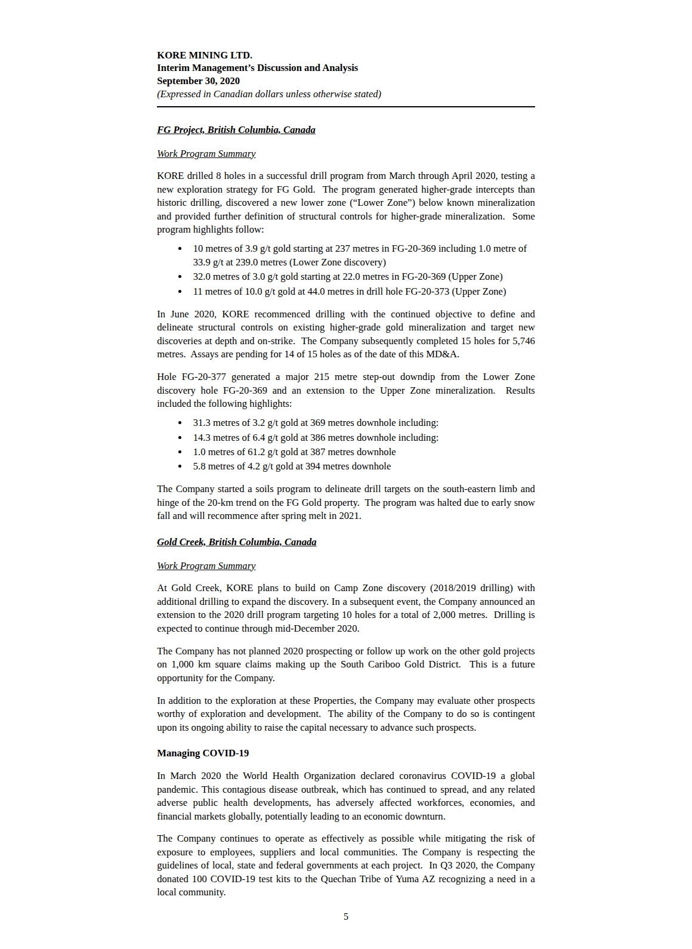KORE MINING LTD.
Interim Management’s Discussion and Analysis
September 30, 2020
(Expressed in Canadian dollars unless otherwise stated)
FG Project, British Columbia, Canada
Work Program Summary
KORE drilled 8 holes in a successful drill program from March through April 2020, testing a new exploration strategy for FG Gold. The program generated higher-grade intercepts than historic drilling, discovered a new lower zone (“Lower Zone”) below known mineralization and provided further definition of structural controls for higher-grade mineralization. Some program highlights follow:
10 metres of 3.9 g/t gold starting at 237 metres in FG-20-369 including 1.0 metre of 33.9 g/t at 239.0 metres (Lower Zone discovery)
32.0 metres of 3.0 g/t gold starting at 22.0 metres in FG-20-369 (Upper Zone)
11 metres of 10.0 g/t gold at 44.0 metres in drill hole FG-20-373 (Upper Zone)
In June 2020, KORE recommenced drilling with the continued objective to define and delineate structural controls on existing higher-grade gold mineralization and target new discoveries at depth and on-strike. The Company subsequently completed 15 holes for 5,746 metres. Assays are pending for 14 of 15 holes as of the date of this MD&A.
Hole FG-20-377 generated a major 215 metre step-out downdip from the Lower Zone discovery hole FG-20-369 and an extension to the Upper Zone mineralization. Results included the following highlights:
31.3 metres of 3.2 g/t gold at 369 metres downhole including:
14.3 metres of 6.4 g/t gold at 386 metres downhole including:
1.0 metres of 61.2 g/t gold at 387 metres downhole
5.8 metres of 4.2 g/t gold at 394 metres downhole
The Company started a soils program to delineate drill targets on the south-eastern limb and hinge of the 20-km trend on the FG Gold property. The program was halted due to early snow fall and will recommence after spring melt in 2021.
Gold Creek, British Columbia, Canada
Work Program Summary
At Gold Creek, KORE plans to build on Camp Zone discovery (2018/2019 drilling) with additional drilling to expand the discovery. In a subsequent event, the Company announced an extension to the 2020 drill program targeting 10 holes for a total of 2,000 metres. Drilling is expected to continue through mid-December 2020.
The Company has not planned 2020 prospecting or follow up work on the other gold projects on 1,000 km square claims making up the South Cariboo Gold District. This is a future opportunity for the Company.
In addition to the exploration at these Properties, the Company may evaluate other prospects worthy of exploration and development. The ability of the Company to do so is contingent upon its ongoing ability to raise the capital necessary to advance such prospects.
Managing COVID-19
In March 2020 the World Health Organization declared coronavirus COVID-19 a global pandemic. This contagious disease outbreak, which has continued to spread, and any related adverse public health developments, has adversely affected workforces, economies, and financial markets globally, potentially leading to an economic downturn.
The Company continues to operate as effectively as possible while mitigating the risk of exposure to employees, suppliers and local communities. The Company is respecting the guidelines of local, state and federal governments at each project. In Q3 2020, the Company donated 100 COVID-19 test kits to the Quechan Tribe of Yuma AZ recognizing a need in a local community.
5